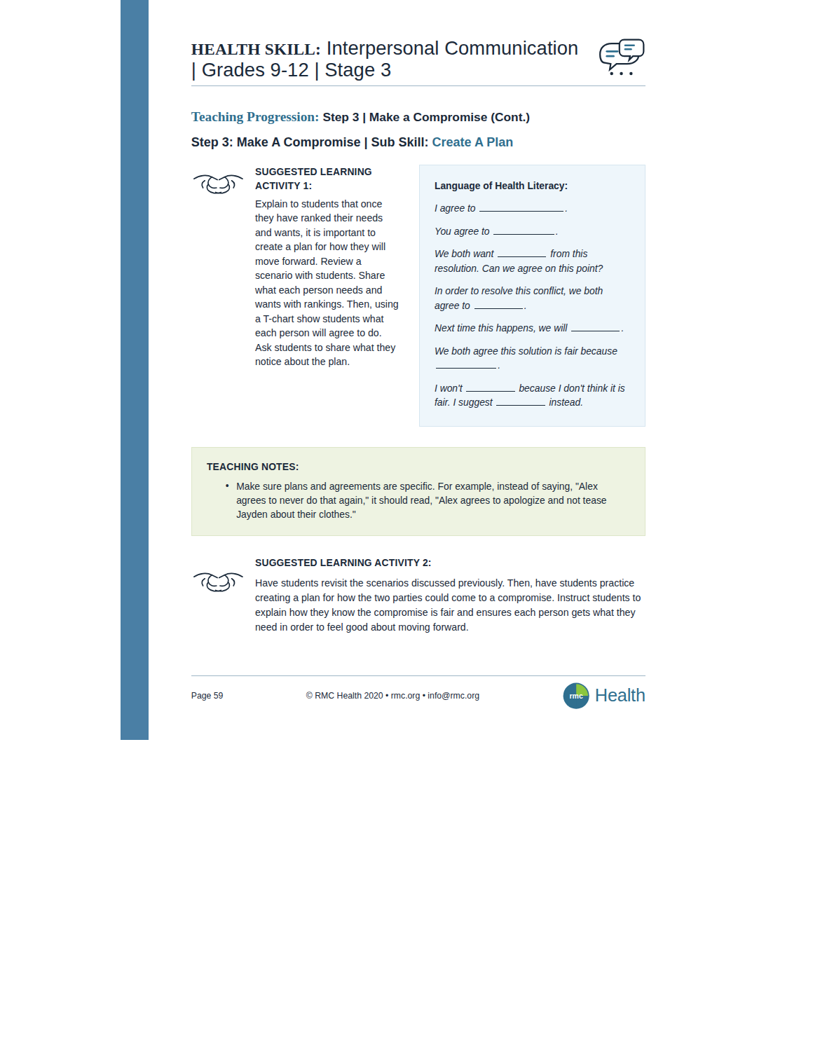Health Skill: Interpersonal Communication | Grades 9-12 | Stage 3
Teaching Progression: Step 3 | Make a Compromise (Cont.)
Step 3: Make A Compromise | Sub Skill: Create A Plan
SUGGESTED LEARNING ACTIVITY 1:
Explain to students that once they have ranked their needs and wants, it is important to create a plan for how they will move forward. Review a scenario with students. Share what each person needs and wants with rankings. Then, using a T-chart show students what each person will agree to do. Ask students to share what they notice about the plan.
Language of Health Literacy:
I agree to .
You agree to .
We both want from this resolution. Can we agree on this point?
In order to resolve this conflict, we both agree to .
Next time this happens, we will .
We both agree this solution is fair because .
I won't because I don't think it is fair. I suggest instead.
TEACHING NOTES:
Make sure plans and agreements are specific. For example, instead of saying, "Alex agrees to never do that again," it should read, "Alex agrees to apologize and not tease Jayden about their clothes."
SUGGESTED LEARNING ACTIVITY 2:
Have students revisit the scenarios discussed previously. Then, have students practice creating a plan for how the two parties could come to a compromise. Instruct students to explain how they know the compromise is fair and ensures each person gets what they need in order to feel good about moving forward.
Page 59
© RMC Health 2020 • rmc.org • info@rmc.org
rmc
Health